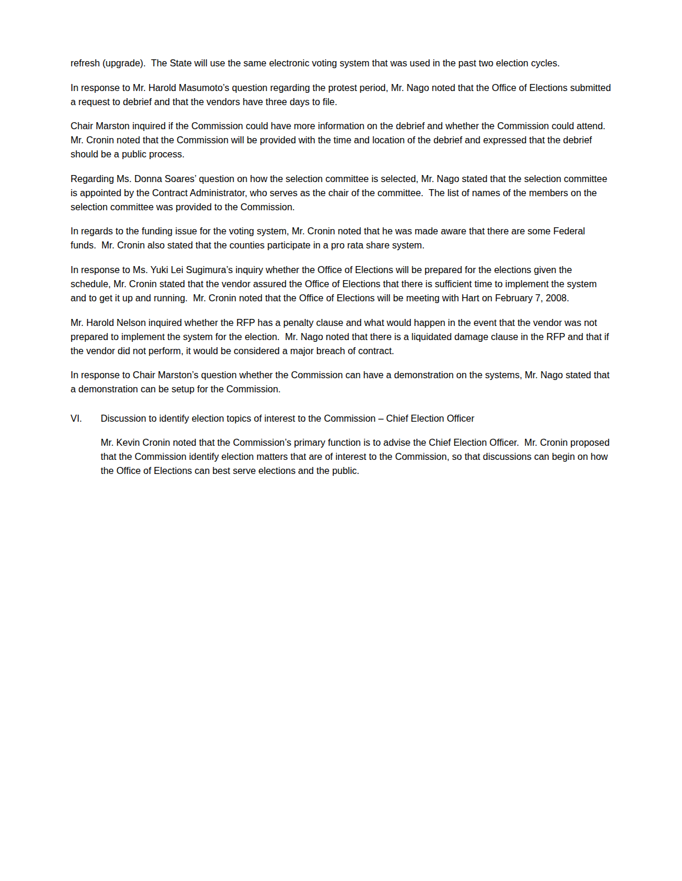refresh (upgrade). The State will use the same electronic voting system that was used in the past two election cycles.
In response to Mr. Harold Masumoto’s question regarding the protest period, Mr. Nago noted that the Office of Elections submitted a request to debrief and that the vendors have three days to file.
Chair Marston inquired if the Commission could have more information on the debrief and whether the Commission could attend. Mr. Cronin noted that the Commission will be provided with the time and location of the debrief and expressed that the debrief should be a public process.
Regarding Ms. Donna Soares’ question on how the selection committee is selected, Mr. Nago stated that the selection committee is appointed by the Contract Administrator, who serves as the chair of the committee. The list of names of the members on the selection committee was provided to the Commission.
In regards to the funding issue for the voting system, Mr. Cronin noted that he was made aware that there are some Federal funds. Mr. Cronin also stated that the counties participate in a pro rata share system.
In response to Ms. Yuki Lei Sugimura’s inquiry whether the Office of Elections will be prepared for the elections given the schedule, Mr. Cronin stated that the vendor assured the Office of Elections that there is sufficient time to implement the system and to get it up and running. Mr. Cronin noted that the Office of Elections will be meeting with Hart on February 7, 2008.
Mr. Harold Nelson inquired whether the RFP has a penalty clause and what would happen in the event that the vendor was not prepared to implement the system for the election. Mr. Nago noted that there is a liquidated damage clause in the RFP and that if the vendor did not perform, it would be considered a major breach of contract.
In response to Chair Marston’s question whether the Commission can have a demonstration on the systems, Mr. Nago stated that a demonstration can be setup for the Commission.
VI.
Discussion to identify election topics of interest to the Commission – Chief Election Officer
Mr. Kevin Cronin noted that the Commission’s primary function is to advise the Chief Election Officer. Mr. Cronin proposed that the Commission identify election matters that are of interest to the Commission, so that discussions can begin on how the Office of Elections can best serve elections and the public.